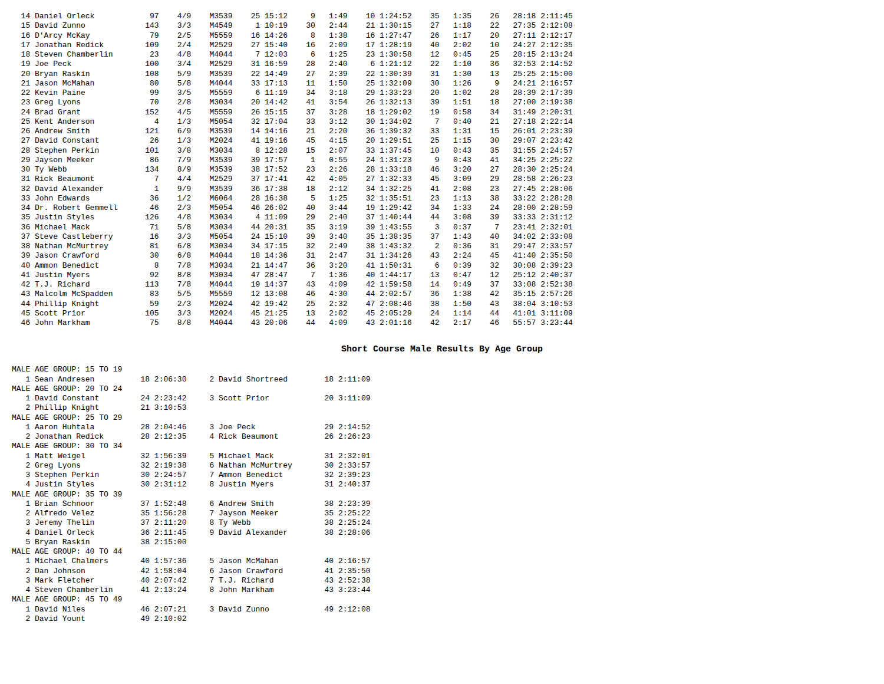14 Daniel Orleck            97    4/9    M3539    25 15:12     9   1:49    10 1:24:52    35   1:35    26   28:18 2:11:45
  15 David Zunno             143    3/3    M4549     1 10:19    30   2:44    21 1:30:15    27   1:18    22   27:35 2:12:08
  16 D'Arcy McKay             79    2/5    M5559    16 14:26     8   1:38    16 1:27:47    26   1:17    20   27:11 2:12:17
  17 Jonathan Redick         109    2/4    M2529    27 15:40    16   2:09    17 1:28:19    40   2:02    10   24:27 2:12:35
  18 Steven Chamberlin        23    4/8    M4044     7 12:03     6   1:25    23 1:30:58    12   0:45    25   28:15 2:13:24
  19 Joe Peck                100    3/4    M2529    31 16:59    28   2:40     6 1:21:12    22   1:10    36   32:53 2:14:52
  20 Bryan Raskin            108    5/9    M3539    22 14:49    27   2:39    22 1:30:39    31   1:30    13   25:25 2:15:00
  21 Jason McMahan            80    5/8    M4044    33 17:13    11   1:50    25 1:32:09    30   1:26     9   24:21 2:16:57
  22 Kevin Paine              99    3/5    M5559     6 11:19    34   3:18    29 1:33:23    20   1:02    28   28:39 2:17:39
  23 Greg Lyons               70    2/8    M3034    20 14:42    41   3:54    26 1:32:13    39   1:51    18   27:00 2:19:38
  24 Brad Grant              152    4/5    M5559    26 15:15    37   3:28    18 1:29:02    19   0:58    34   31:49 2:20:31
  25 Kent Anderson             4    1/3    M5054    32 17:04    33   3:12    30 1:34:02     7   0:40    21   27:18 2:22:14
  26 Andrew Smith            121    6/9    M3539    14 14:16    21   2:20    36 1:39:32    33   1:31    15   26:01 2:23:39
  27 David Constant           26    1/3    M2024    41 19:16    45   4:15    20 1:29:51    25   1:15    30   29:07 2:23:42
  28 Stephen Perkin          101    3/8    M3034     8 12:28    15   2:07    33 1:37:45    10   0:43    35   31:55 2:24:57
  29 Jayson Meeker            86    7/9    M3539    39 17:57     1   0:55    24 1:31:23     9   0:43    41   34:25 2:25:22
  30 Ty Webb                 134    8/9    M3539    38 17:52    23   2:26    28 1:33:18    46   3:20    27   28:30 2:25:24
  31 Rick Beaumont             7    4/4    M2529    37 17:41    42   4:05    27 1:32:33    45   3:09    29   28:58 2:26:23
  32 David Alexander           1    9/9    M3539    36 17:38    18   2:12    34 1:32:25    41   2:08    23   27:45 2:28:06
  33 John Edwards             36    1/2    M6064    28 16:38     5   1:25    32 1:35:51    23   1:13    38   33:22 2:28:28
  34 Dr. Robert Gemmell       46    2/3    M5054    46 26:02    40   3:44    19 1:29:42    34   1:33    24   28:00 2:28:59
  35 Justin Styles           126    4/8    M3034     4 11:09    29   2:40    37 1:40:44    44   3:08    39   33:33 2:31:12
  36 Michael Mack             71    5/8    M3034    44 20:31    35   3:19    39 1:43:55     3   0:37     7   23:41 2:32:01
  37 Steve Castleberry        16    3/3    M5054    24 15:10    39   3:40    35 1:38:35    37   1:43    40   34:02 2:33:08
  38 Nathan McMurtrey         81    6/8    M3034    34 17:15    32   2:49    38 1:43:32     2   0:36    31   29:47 2:33:57
  39 Jason Crawford           30    6/8    M4044    18 14:36    31   2:47    31 1:34:26    43   2:24    45   41:40 2:35:50
  40 Ammon Benedict            8    7/8    M3034    21 14:47    36   3:20    41 1:50:31     6   0:39    32   30:08 2:39:23
  41 Justin Myers             92    8/8    M3034    47 28:47     7   1:36    40 1:44:17    13   0:47    12   25:12 2:40:37
  42 T.J. Richard            113    7/8    M4044    19 14:37    43   4:09    42 1:59:58    14   0:49    37   33:08 2:52:38
  43 Malcolm McSpadden        83    5/5    M5559    12 13:08    46   4:30    44 2:02:57    36   1:38    42   35:15 2:57:26
  44 Phillip Knight           59    2/3    M2024    42 19:42    25   2:32    47 2:08:46    38   1:50    43   38:04 3:10:53
  45 Scott Prior             105    3/3    M2024    45 21:25    13   2:02    45 2:05:29    24   1:14    44   41:01 3:11:09
  46 John Markham             75    8/8    M4044    43 20:06    44   4:09    43 2:01:16    42   2:17    46   55:57 3:23:44
Short Course Male Results By Age Group
MALE AGE GROUP: 15 TO 19
   1 Sean Andresen          18 2:06:30     2 David Shortreed        18 2:11:09
MALE AGE GROUP: 20 TO 24
   1 David Constant         24 2:23:42     3 Scott Prior            20 3:11:09
   2 Phillip Knight         21 3:10:53
MALE AGE GROUP: 25 TO 29
   1 Aaron Huhtala          28 2:04:46     3 Joe Peck               29 2:14:52
   2 Jonathan Redick        28 2:12:35     4 Rick Beaumont          26 2:26:23
MALE AGE GROUP: 30 TO 34
   1 Matt Weigel            32 1:56:39     5 Michael Mack           31 2:32:01
   2 Greg Lyons             32 2:19:38     6 Nathan McMurtrey       30 2:33:57
   3 Stephen Perkin         30 2:24:57     7 Ammon Benedict         32 2:39:23
   4 Justin Styles          30 2:31:12     8 Justin Myers           31 2:40:37
MALE AGE GROUP: 35 TO 39
   1 Brian Schnoor          37 1:52:48     6 Andrew Smith           38 2:23:39
   2 Alfredo Velez          35 1:56:28     7 Jayson Meeker          35 2:25:22
   3 Jeremy Thelin          37 2:11:20     8 Ty Webb                38 2:25:24
   4 Daniel Orleck          36 2:11:45     9 David Alexander        38 2:28:06
   5 Bryan Raskin           38 2:15:00
MALE AGE GROUP: 40 TO 44
   1 Michael Chalmers       40 1:57:36     5 Jason McMahan          40 2:16:57
   2 Dan Johnson            42 1:58:04     6 Jason Crawford         41 2:35:50
   3 Mark Fletcher          40 2:07:42     7 T.J. Richard           43 2:52:38
   4 Steven Chamberlin      41 2:13:24     8 John Markham           43 3:23:44
MALE AGE GROUP: 45 TO 49
   1 David Niles            46 2:07:21     3 David Zunno            49 2:12:08
   2 David Yount            49 2:10:02